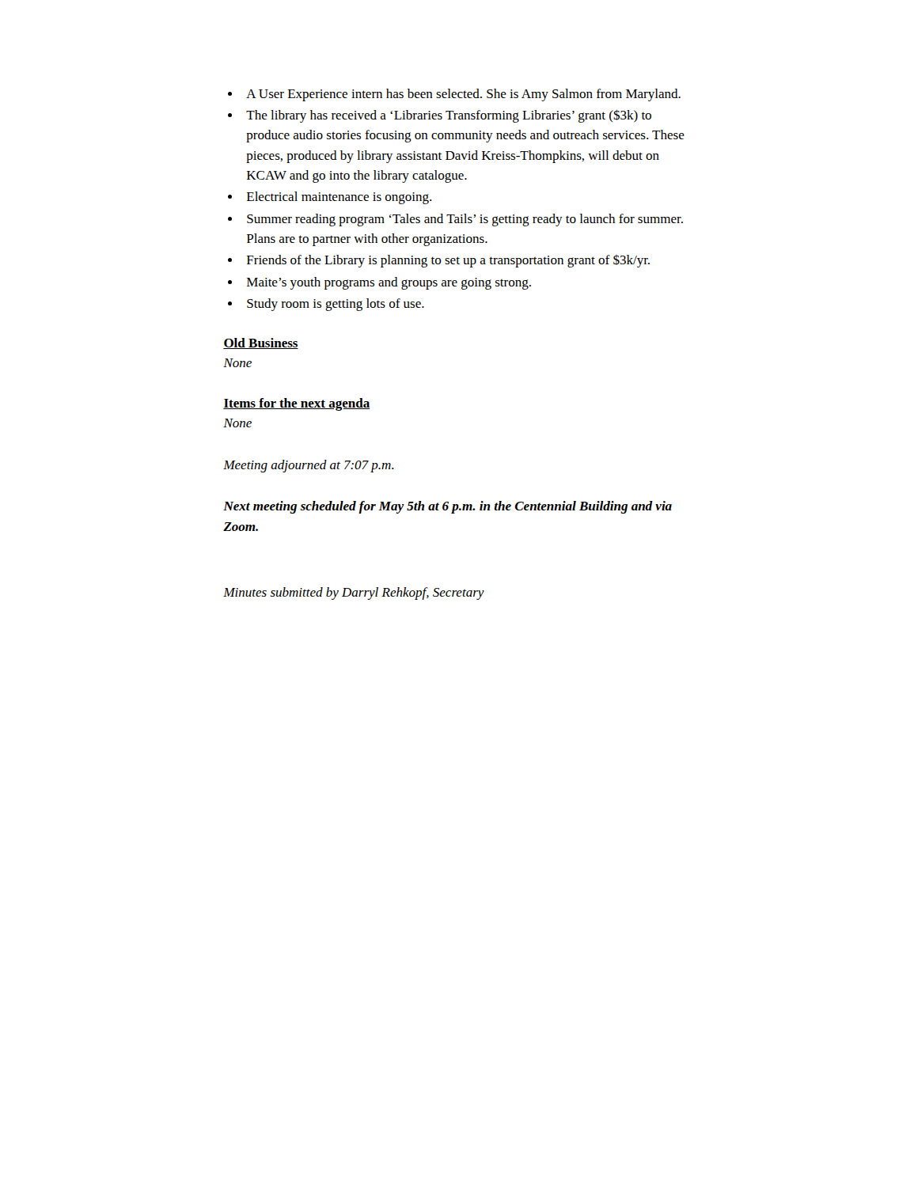A User Experience intern has been selected. She is Amy Salmon from Maryland.
The library has received a ‘Libraries Transforming Libraries’ grant ($3k) to produce audio stories focusing on community needs and outreach services. These pieces, produced by library assistant David Kreiss-Thompkins, will debut on KCAW and go into the library catalogue.
Electrical maintenance is ongoing.
Summer reading program ‘Tales and Tails’ is getting ready to launch for summer. Plans are to partner with other organizations.
Friends of the Library is planning to set up a transportation grant of $3k/yr.
Maite’s youth programs and groups are going strong.
Study room is getting lots of use.
Old Business
None
Items for the next agenda
None
Meeting adjourned at 7:07 p.m.
Next meeting scheduled for May 5th at 6 p.m. in the Centennial Building and via Zoom.
Minutes submitted by Darryl Rehkopf, Secretary